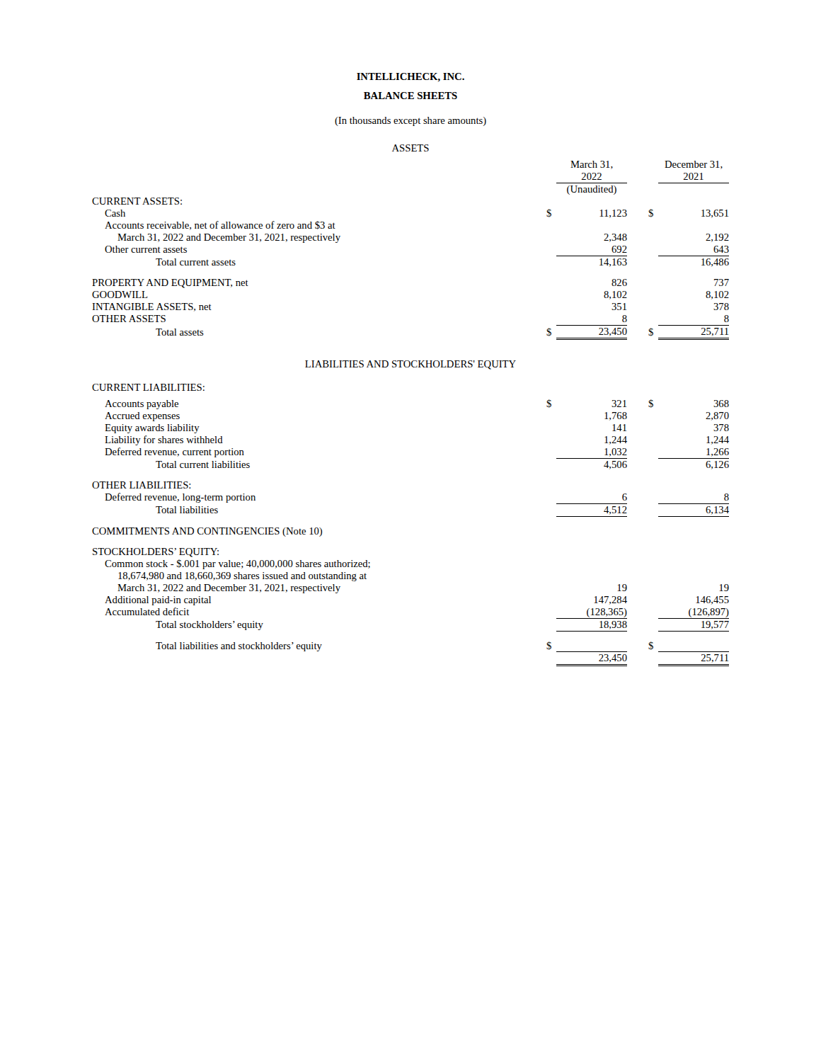INTELLICHECK, INC.
BALANCE SHEETS
(In thousands except share amounts)
ASSETS
| | | March 31, 2022 | | | December 31, 2021 |
| | | (Unaudited) | | | |
| CURRENT ASSETS: | | | | | |
| Cash | $ | 11,123 | | $ | 13,651 |
| Accounts receivable, net of allowance of zero and $3 at | | | | | |
| March 31, 2022 and December 31, 2021, respectively | | 2,348 | | | 2,192 |
| Other current assets | | 692 | | | 643 |
| Total current assets | | 14,163 | | | 16,486 |
| PROPERTY AND EQUIPMENT, net | | 826 | | | 737 |
| GOODWILL | | 8,102 | | | 8,102 |
| INTANGIBLE ASSETS, net | | 351 | | | 378 |
| OTHER ASSETS | | 8 | | | 8 |
| Total assets | $ | 23,450 | | $ | 25,711 |
LIABILITIES AND STOCKHOLDERS' EQUITY
| CURRENT LIABILITIES: | | | | | |
| Accounts payable | $ | 321 | | $ | 368 |
| Accrued expenses | | 1,768 | | | 2,870 |
| Equity awards liability | | 141 | | | 378 |
| Liability for shares withheld | | 1,244 | | | 1,244 |
| Deferred revenue, current portion | | 1,032 | | | 1,266 |
| Total current liabilities | | 4,506 | | | 6,126 |
| OTHER LIABILITIES: | | | | | |
| Deferred revenue, long-term portion | | 6 | | | 8 |
| Total liabilities | | 4,512 | | | 6,134 |
| COMMITMENTS AND CONTINGENCIES (Note 10) | | | | | |
| STOCKHOLDERS’ EQUITY: | | | | | |
| Common stock - $.001 par value; 40,000,000 shares authorized; | | | | | |
| 18,674,980 and 18,660,369 shares issued and outstanding at | | | | | |
| March 31, 2022 and December 31, 2021, respectively | | 19 | | | 19 |
| Additional paid-in capital | | 147,284 | | | 146,455 |
| Accumulated deficit | | (128,365) | | | (126,897) |
| Total stockholders’ equity | | 18,938 | | | 19,577 |
| Total liabilities and stockholders’ equity | $ | | | $ | |
| | | 23,450 | | | 25,711 |